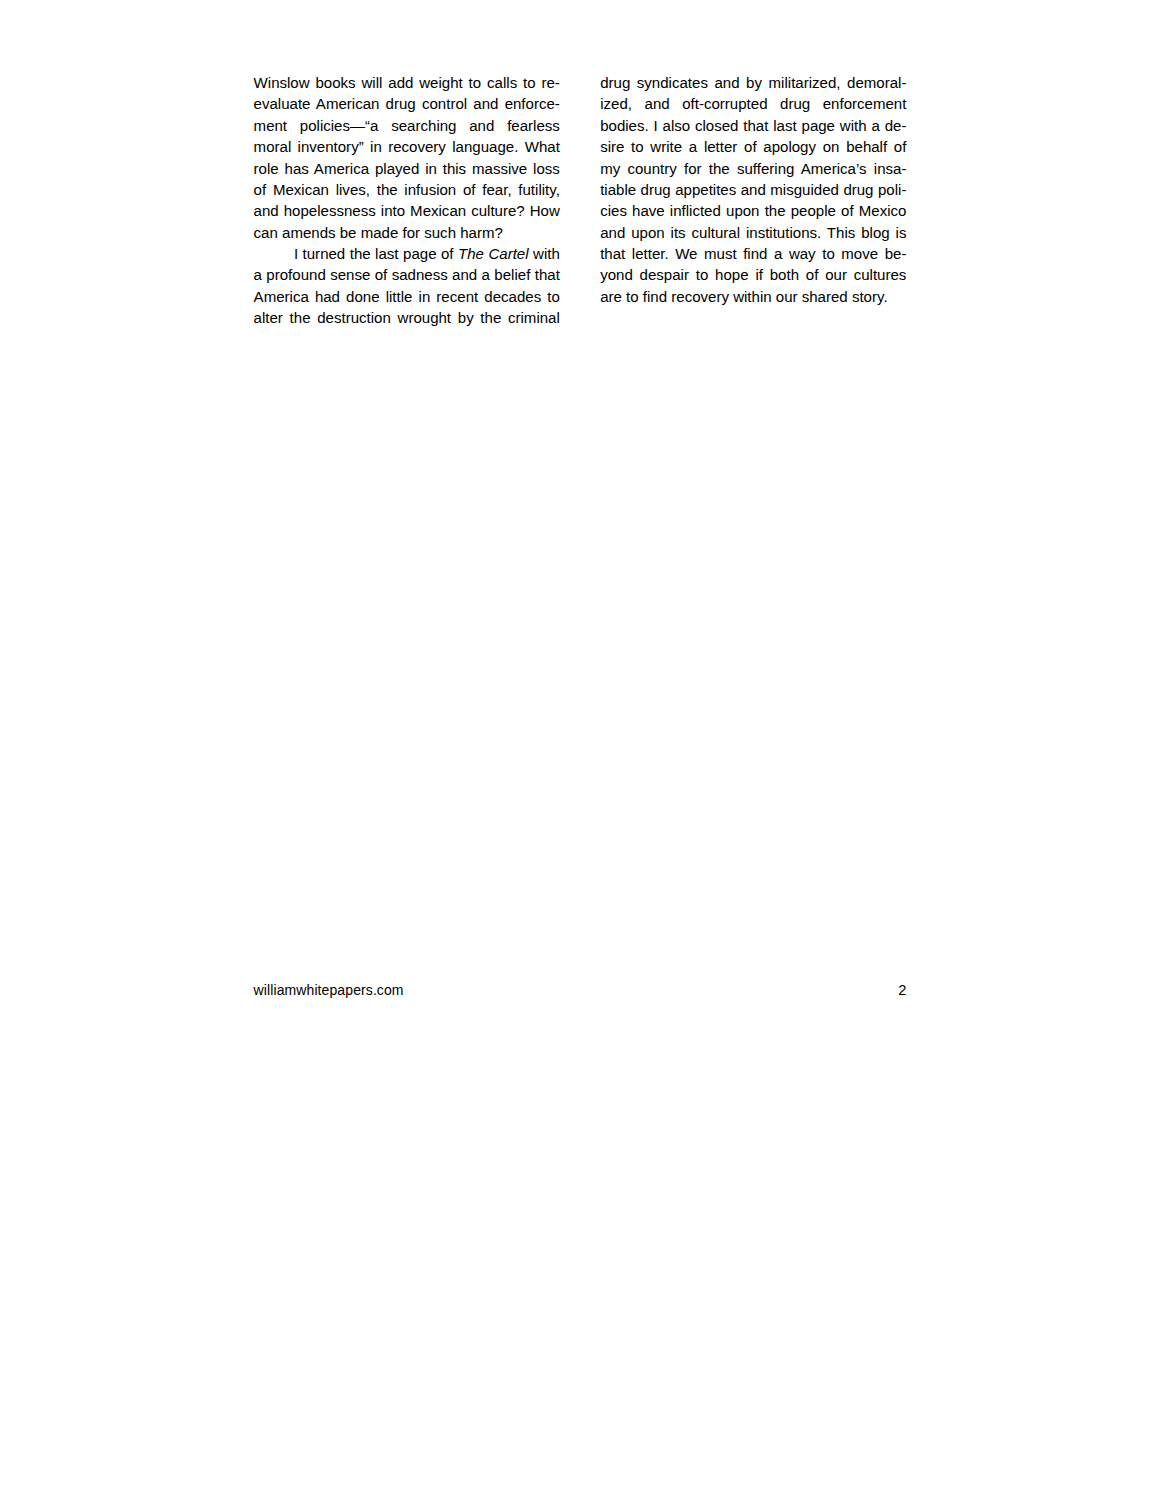Winslow books will add weight to calls to re-evaluate American drug control and enforcement policies—“a searching and fearless moral inventory” in recovery language. What role has America played in this massive loss of Mexican lives, the infusion of fear, futility, and hopelessness into Mexican culture? How can amends be made for such harm?
I turned the last page of The Cartel with a profound sense of sadness and a belief that America had done little in recent decades to alter the destruction wrought by the criminal drug syndicates and by militarized, demoralized, and oft-corrupted drug enforcement bodies. I also closed that last page with a desire to write a letter of apology on behalf of my country for the suffering America’s insatiable drug appetites and misguided drug policies have inflicted upon the people of Mexico and upon its cultural institutions. This blog is that letter. We must find a way to move beyond despair to hope if both of our cultures are to find recovery within our shared story.
williamwhitepapers.com 2